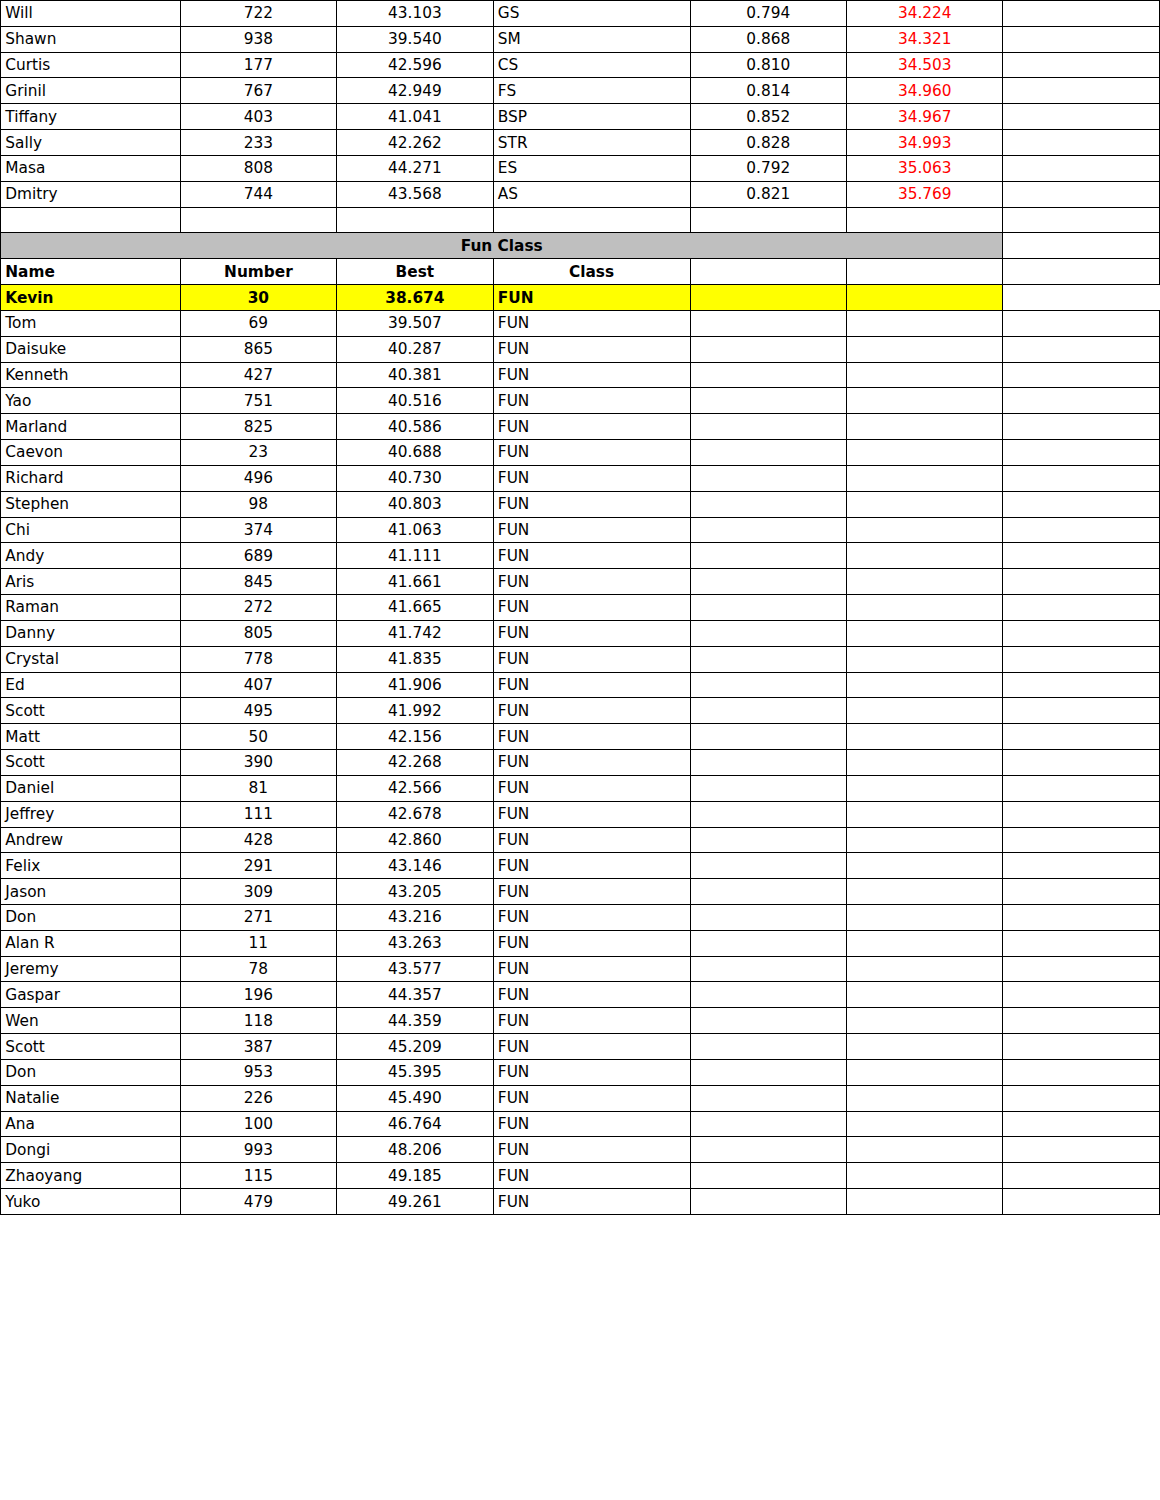| Will | 722 | 43.103 | GS | 0.794 | 34.224 | |
| Shawn | 938 | 39.540 | SM | 0.868 | 34.321 | |
| Curtis | 177 | 42.596 | CS | 0.810 | 34.503 | |
| Grinil | 767 | 42.949 | FS | 0.814 | 34.960 | |
| Tiffany | 403 | 41.041 | BSP | 0.852 | 34.967 | |
| Sally | 233 | 42.262 | STR | 0.828 | 34.993 | |
| Masa | 808 | 44.271 | ES | 0.792 | 35.063 | |
| Dmitry | 744 | 43.568 | AS | 0.821 | 35.769 | |
| Fun Class | |
| Name | Number | Best | Class | | | |
| Kevin | 30 | 38.674 | FUN | | | |
| Tom | 69 | 39.507 | FUN | | | |
| Daisuke | 865 | 40.287 | FUN | | | |
| Kenneth | 427 | 40.381 | FUN | | | |
| Yao | 751 | 40.516 | FUN | | | |
| Marland | 825 | 40.586 | FUN | | | |
| Caevon | 23 | 40.688 | FUN | | | |
| Richard | 496 | 40.730 | FUN | | | |
| Stephen | 98 | 40.803 | FUN | | | |
| Chi | 374 | 41.063 | FUN | | | |
| Andy | 689 | 41.111 | FUN | | | |
| Aris | 845 | 41.661 | FUN | | | |
| Raman | 272 | 41.665 | FUN | | | |
| Danny | 805 | 41.742 | FUN | | | |
| Crystal | 778 | 41.835 | FUN | | | |
| Ed | 407 | 41.906 | FUN | | | |
| Scott | 495 | 41.992 | FUN | | | |
| Matt | 50 | 42.156 | FUN | | | |
| Scott | 390 | 42.268 | FUN | | | |
| Daniel | 81 | 42.566 | FUN | | | |
| Jeffrey | 111 | 42.678 | FUN | | | |
| Andrew | 428 | 42.860 | FUN | | | |
| Felix | 291 | 43.146 | FUN | | | |
| Jason | 309 | 43.205 | FUN | | | |
| Don | 271 | 43.216 | FUN | | | |
| Alan R | 11 | 43.263 | FUN | | | |
| Jeremy | 78 | 43.577 | FUN | | | |
| Gaspar | 196 | 44.357 | FUN | | | |
| Wen | 118 | 44.359 | FUN | | | |
| Scott | 387 | 45.209 | FUN | | | |
| Don | 953 | 45.395 | FUN | | | |
| Natalie | 226 | 45.490 | FUN | | | |
| Ana | 100 | 46.764 | FUN | | | |
| Dongi | 993 | 48.206 | FUN | | | |
| Zhaoyang | 115 | 49.185 | FUN | | | |
| Yuko | 479 | 49.261 | FUN | | | |